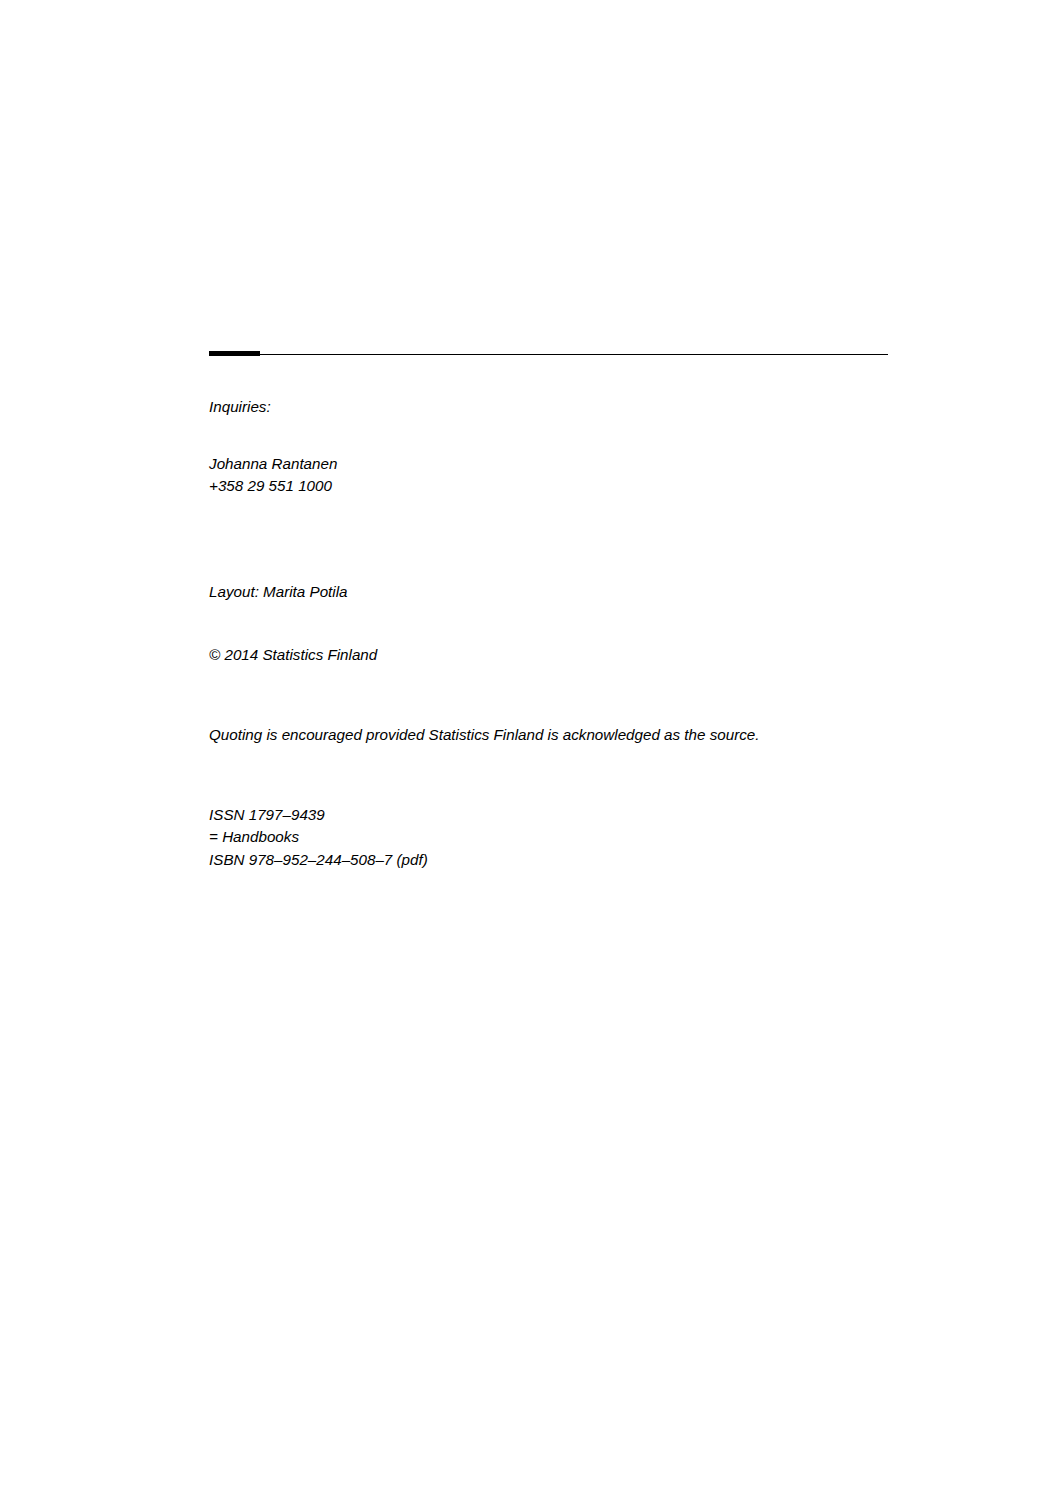Inquiries:
Johanna Rantanen
+358 29 551 1000
Layout: Marita Potila
© 2014 Statistics Finland
Quoting is encouraged provided Statistics Finland is acknowledged as the source.
ISSN 1797–9439
= Handbooks
ISBN 978–952–244–508–7 (pdf)